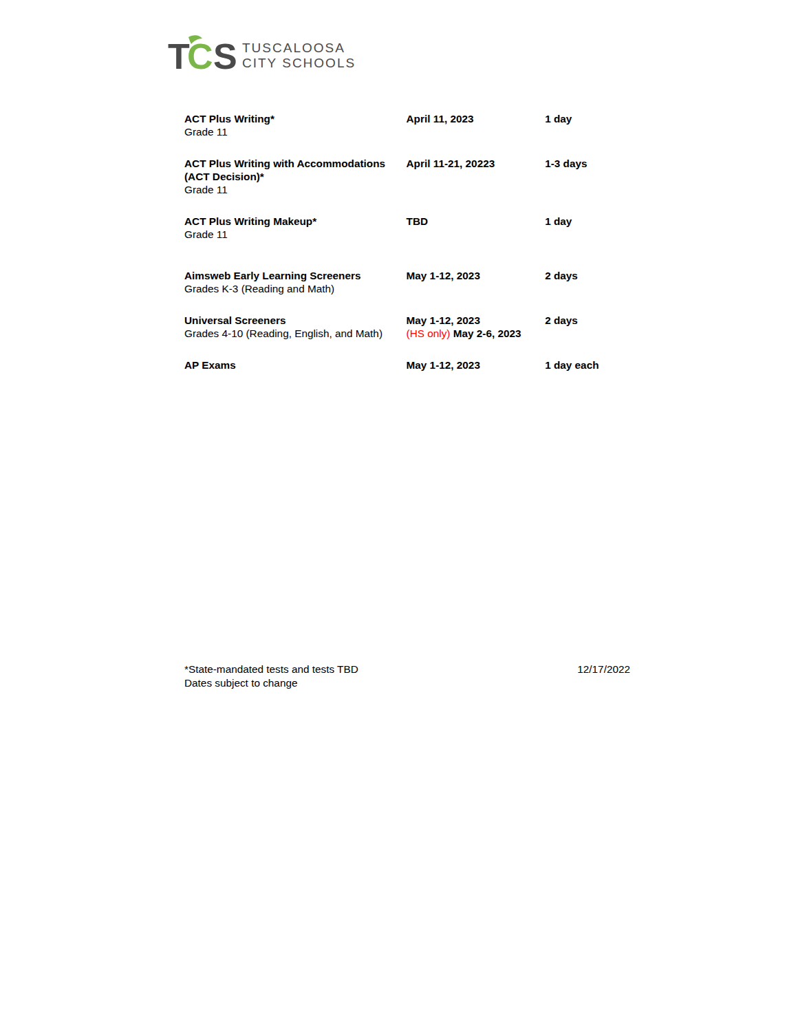T C S TUSCALOOSA CITY SCHOOLS
| ACT Plus Writing* | April 11, 2023 | 1 day |
| Grade 11 | | |
| ACT Plus Writing with Accommodations (ACT Decision)* | April 11-21, 20223 | 1-3 days |
| Grade 11 | | |
| ACT Plus Writing Makeup* | TBD | 1 day |
| Grade 11 | | |
| Aimsweb Early Learning Screeners | May 1-12, 2023 | 2 days |
| Grades K-3 (Reading and Math) | | |
| Universal Screeners | May 1-12, 2023 | 2 days |
| Grades 4-10 (Reading, English, and Math) | (HS only) May 2-6, 2023 | |
| AP Exams | May 1-12, 2023 | 1 day each |
*State-mandated tests and tests TBD
Dates subject to change
12/17/2022